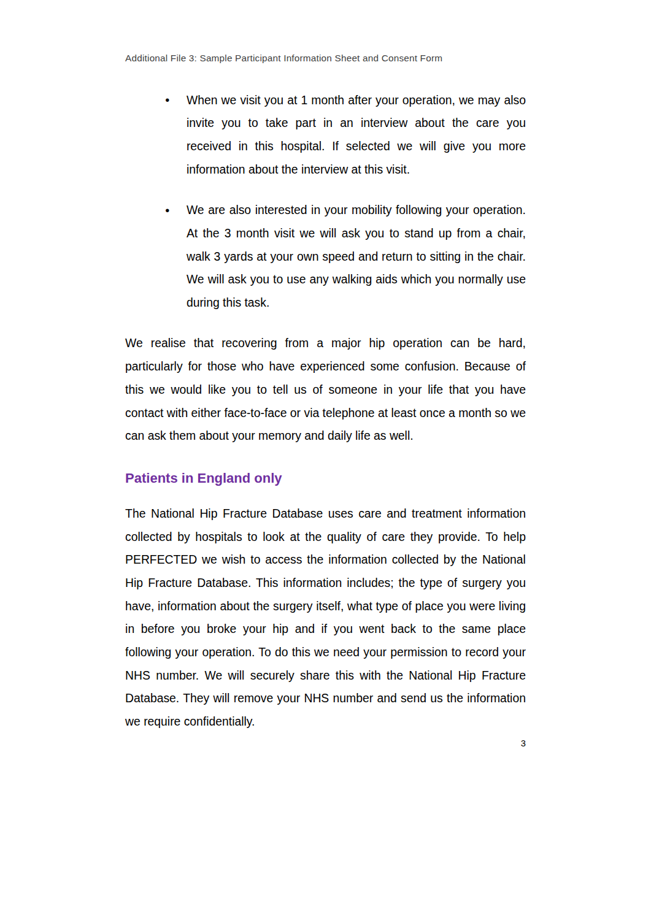Additional File 3: Sample Participant Information Sheet and Consent Form
When we visit you at 1 month after your operation, we may also invite you to take part in an interview about the care you received in this hospital. If selected we will give you more information about the interview at this visit.
We are also interested in your mobility following your operation. At the 3 month visit we will ask you to stand up from a chair, walk 3 yards at your own speed and return to sitting in the chair. We will ask you to use any walking aids which you normally use during this task.
We realise that recovering from a major hip operation can be hard, particularly for those who have experienced some confusion. Because of this we would like you to tell us of someone in your life that you have contact with either face-to-face or via telephone at least once a month so we can ask them about your memory and daily life as well.
Patients in England only
The National Hip Fracture Database uses care and treatment information collected by hospitals to look at the quality of care they provide. To help PERFECTED we wish to access the information collected by the National Hip Fracture Database. This information includes; the type of surgery you have, information about the surgery itself, what type of place you were living in before you broke your hip and if you went back to the same place following your operation. To do this we need your permission to record your NHS number. We will securely share this with the National Hip Fracture Database. They will remove your NHS number and send us the information we require confidentially.
3